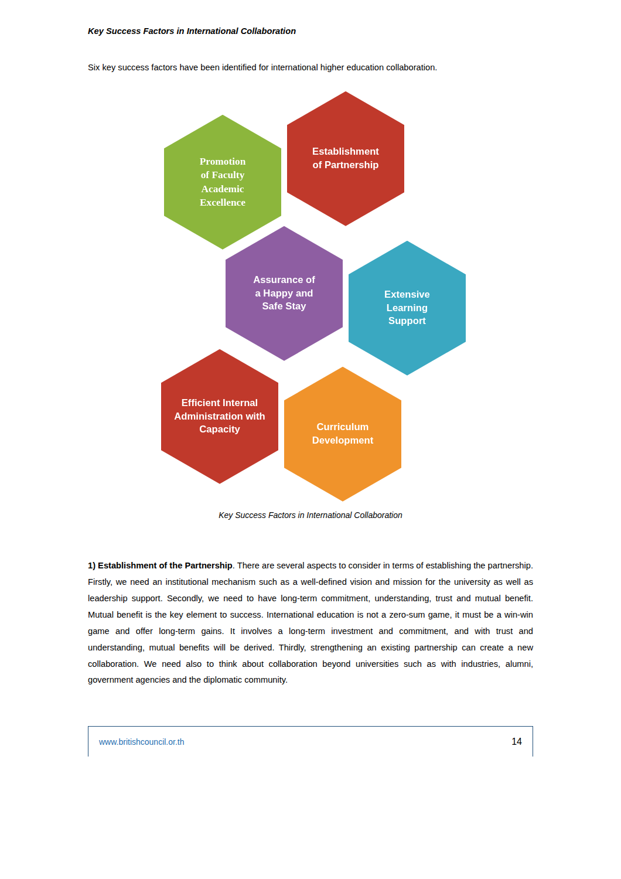Key Success Factors in International Collaboration
Six key success factors have been identified for international higher education collaboration.
Promotion
of Faculty
Academic
Excellence
Establishment
of Partnership
Assurance of
a Happy and
Safe Stay
Extensive
Learning
Support
Efficient Internal
Administration with
Capacity
Curriculum
Development
Key Success Factors in International Collaboration
1) Establishment of the Partnership. There are several aspects to consider in terms of establishing the partnership. Firstly, we need an institutional mechanism such as a well-defined vision and mission for the university as well as leadership support. Secondly, we need to have long-term commitment, understanding, trust and mutual benefit. Mutual benefit is the key element to success. International education is not a zero-sum game, it must be a win-win game and offer long-term gains. It involves a long-term investment and commitment, and with trust and understanding, mutual benefits will be derived. Thirdly, strengthening an existing partnership can create a new collaboration. We need also to think about collaboration beyond universities such as with industries, alumni, government agencies and the diplomatic community.
www.britishcouncil.or.th 14